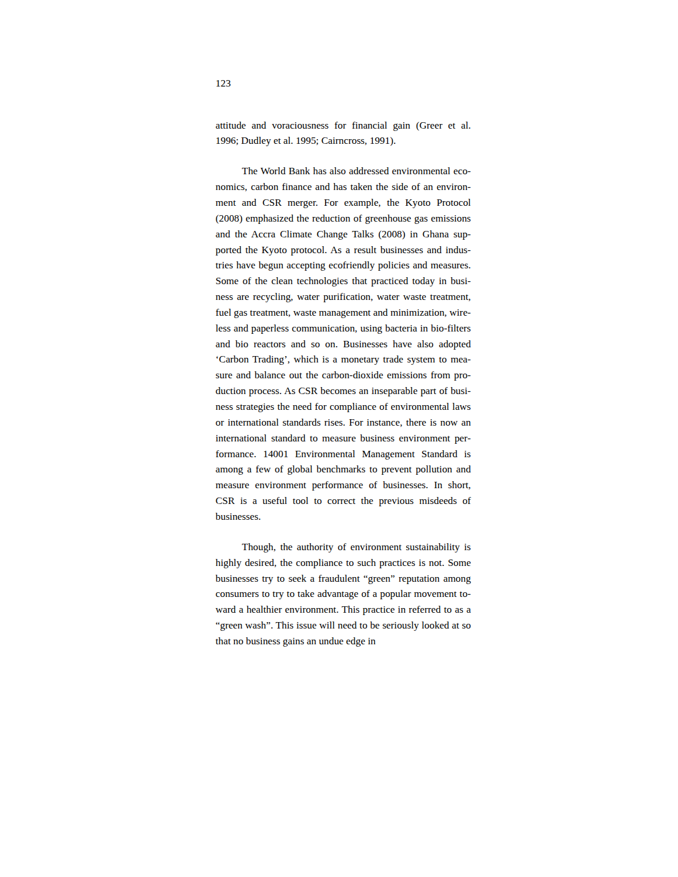123
attitude and voraciousness for financial gain (Greer et al. 1996; Dudley et al. 1995; Cairncross, 1991).
The World Bank has also addressed environmental economics, carbon finance and has taken the side of an environment and CSR merger. For example, the Kyoto Protocol (2008) emphasized the reduction of greenhouse gas emissions and the Accra Climate Change Talks (2008) in Ghana supported the Kyoto protocol. As a result businesses and industries have begun accepting ecofriendly policies and measures. Some of the clean technologies that practiced today in business are recycling, water purification, water waste treatment, fuel gas treatment, waste management and minimization, wireless and paperless communication, using bacteria in bio-filters and bio reactors and so on. Businesses have also adopted ‘Carbon Trading’, which is a monetary trade system to measure and balance out the carbon-dioxide emissions from production process. As CSR becomes an inseparable part of business strategies the need for compliance of environmental laws or international standards rises. For instance, there is now an international standard to measure business environment performance. 14001 Environmental Management Standard is among a few of global benchmarks to prevent pollution and measure environment performance of businesses. In short, CSR is a useful tool to correct the previous misdeeds of businesses.
Though, the authority of environment sustainability is highly desired, the compliance to such practices is not. Some businesses try to seek a fraudulent “green” reputation among consumers to try to take advantage of a popular movement toward a healthier environment. This practice in referred to as a “green wash”. This issue will need to be seriously looked at so that no business gains an undue edge in